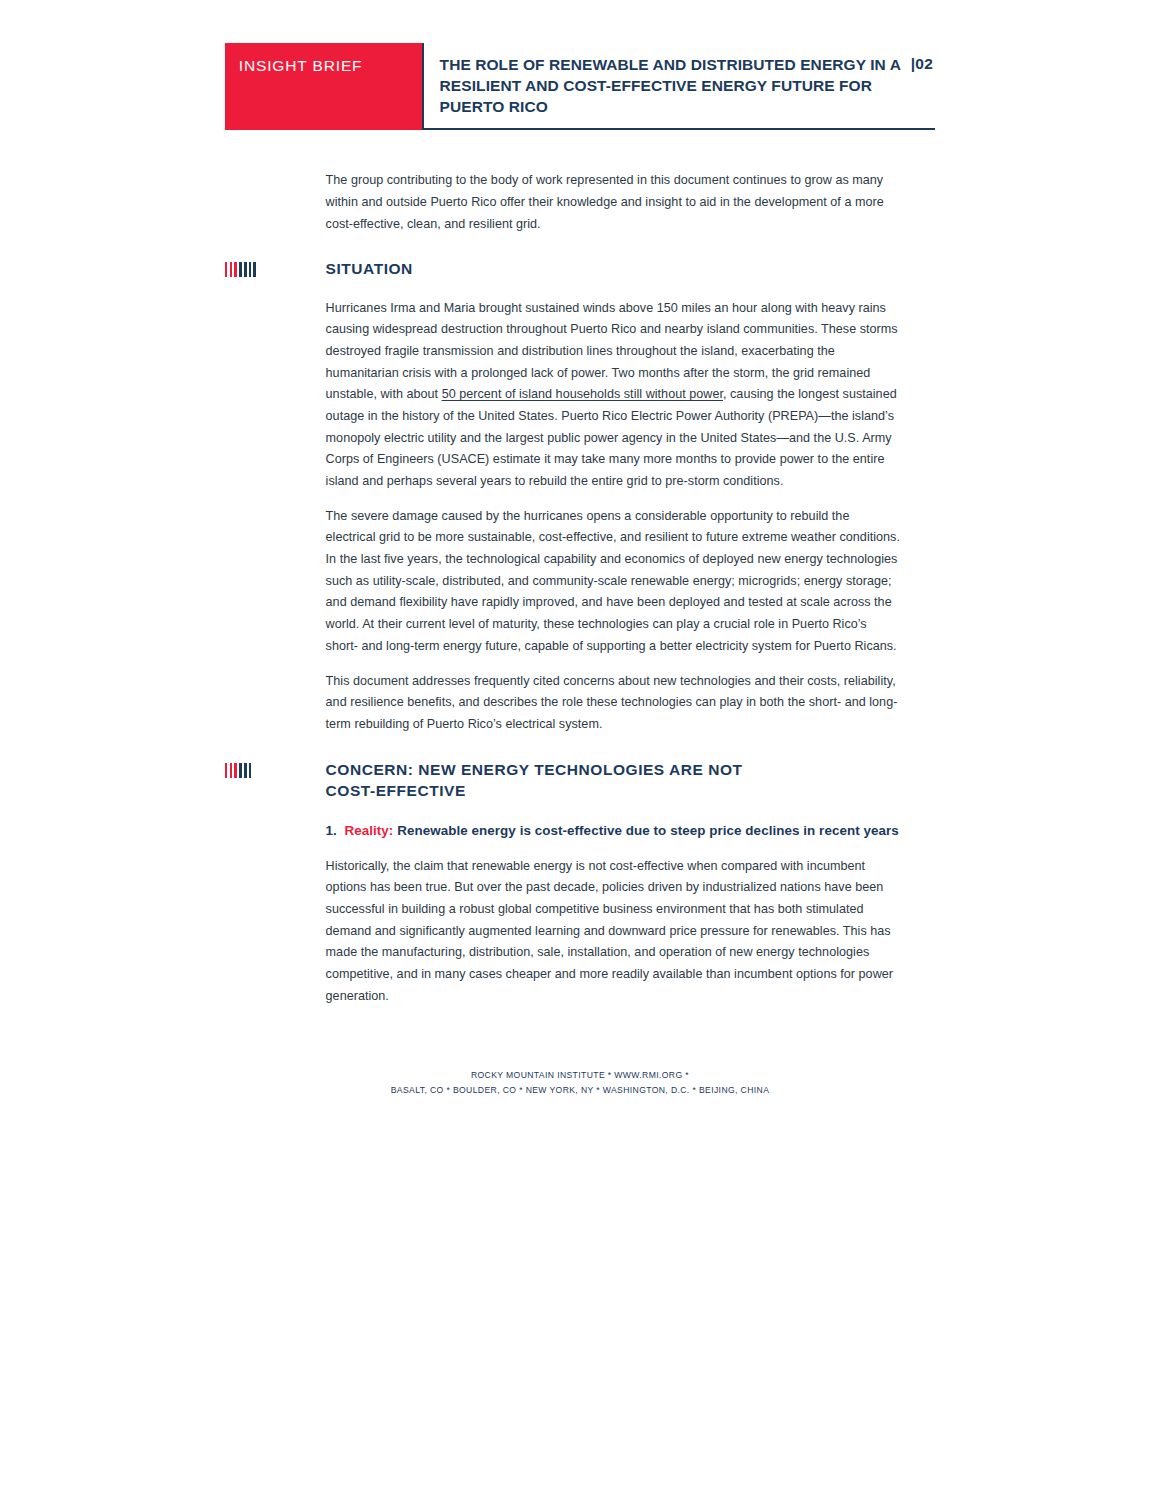INSIGHT BRIEF
The Role of Renewable and Distributed Energy in a Resilient and Cost-Effective Energy Future for Puerto Rico
|02
The group contributing to the body of work represented in this document continues to grow as many within and outside Puerto Rico offer their knowledge and insight to aid in the development of a more cost-effective, clean, and resilient grid.
Situation
Hurricanes Irma and Maria brought sustained winds above 150 miles an hour along with heavy rains causing widespread destruction throughout Puerto Rico and nearby island communities. These storms destroyed fragile transmission and distribution lines throughout the island, exacerbating the humanitarian crisis with a prolonged lack of power. Two months after the storm, the grid remained unstable, with about 50 percent of island households still without power, causing the longest sustained outage in the history of the United States. Puerto Rico Electric Power Authority (PREPA)—the island’s monopoly electric utility and the largest public power agency in the United States—and the U.S. Army Corps of Engineers (USACE) estimate it may take many more months to provide power to the entire island and perhaps several years to rebuild the entire grid to pre-storm conditions.
The severe damage caused by the hurricanes opens a considerable opportunity to rebuild the electrical grid to be more sustainable, cost-effective, and resilient to future extreme weather conditions. In the last five years, the technological capability and economics of deployed new energy technologies such as utility-scale, distributed, and community-scale renewable energy; microgrids; energy storage; and demand flexibility have rapidly improved, and have been deployed and tested at scale across the world. At their current level of maturity, these technologies can play a crucial role in Puerto Rico’s short- and long-term energy future, capable of supporting a better electricity system for Puerto Ricans.
This document addresses frequently cited concerns about new technologies and their costs, reliability, and resilience benefits, and describes the role these technologies can play in both the short- and long-term rebuilding of Puerto Rico’s electrical system.
Concern: New Energy Technologies Are Not
Cost-Effective
1. Reality: Renewable energy is cost-effective due to steep price declines in recent years
Historically, the claim that renewable energy is not cost-effective when compared with incumbent options has been true. But over the past decade, policies driven by industrialized nations have been successful in building a robust global competitive business environment that has both stimulated demand and significantly augmented learning and downward price pressure for renewables. This has made the manufacturing, distribution, sale, installation, and operation of new energy technologies competitive, and in many cases cheaper and more readily available than incumbent options for power generation.
ROCKY MOUNTAIN INSTITUTE * WWW.RMI.ORG *
BASALT, CO * BOULDER, CO * NEW YORK, NY * WASHINGTON, D.C. * BEIJING, CHINA